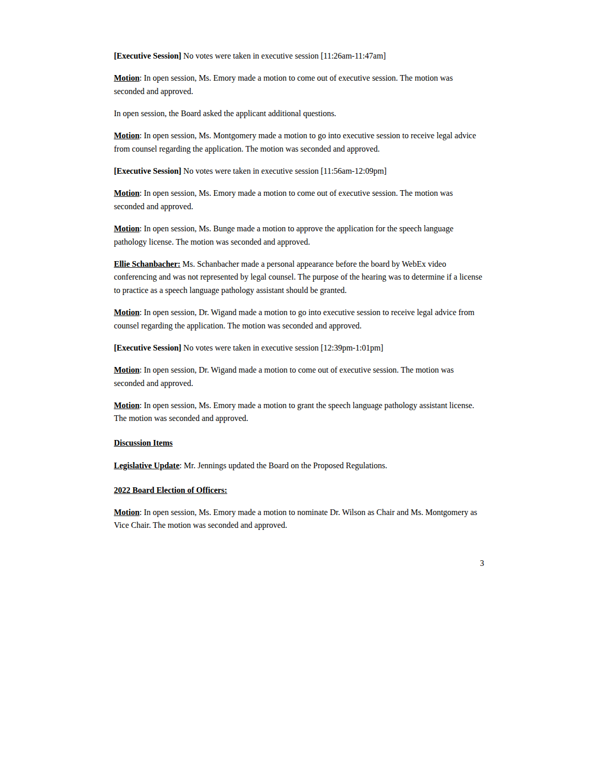[Executive Session] No votes were taken in executive session [11:26am-11:47am]
Motion: In open session, Ms. Emory made a motion to come out of executive session. The motion was seconded and approved.
In open session, the Board asked the applicant additional questions.
Motion: In open session, Ms. Montgomery made a motion to go into executive session to receive legal advice from counsel regarding the application. The motion was seconded and approved.
[Executive Session] No votes were taken in executive session [11:56am-12:09pm]
Motion: In open session, Ms. Emory made a motion to come out of executive session. The motion was seconded and approved.
Motion: In open session, Ms. Bunge made a motion to approve the application for the speech language pathology license. The motion was seconded and approved.
Ellie Schanbacher: Ms. Schanbacher made a personal appearance before the board by WebEx video conferencing and was not represented by legal counsel. The purpose of the hearing was to determine if a license to practice as a speech language pathology assistant should be granted.
Motion: In open session, Dr. Wigand made a motion to go into executive session to receive legal advice from counsel regarding the application. The motion was seconded and approved.
[Executive Session] No votes were taken in executive session [12:39pm-1:01pm]
Motion: In open session, Dr. Wigand made a motion to come out of executive session. The motion was seconded and approved.
Motion: In open session, Ms. Emory made a motion to grant the speech language pathology assistant license. The motion was seconded and approved.
Discussion Items
Legislative Update: Mr. Jennings updated the Board on the Proposed Regulations.
2022 Board Election of Officers:
Motion: In open session, Ms. Emory made a motion to nominate Dr. Wilson as Chair and Ms. Montgomery as Vice Chair. The motion was seconded and approved.
3